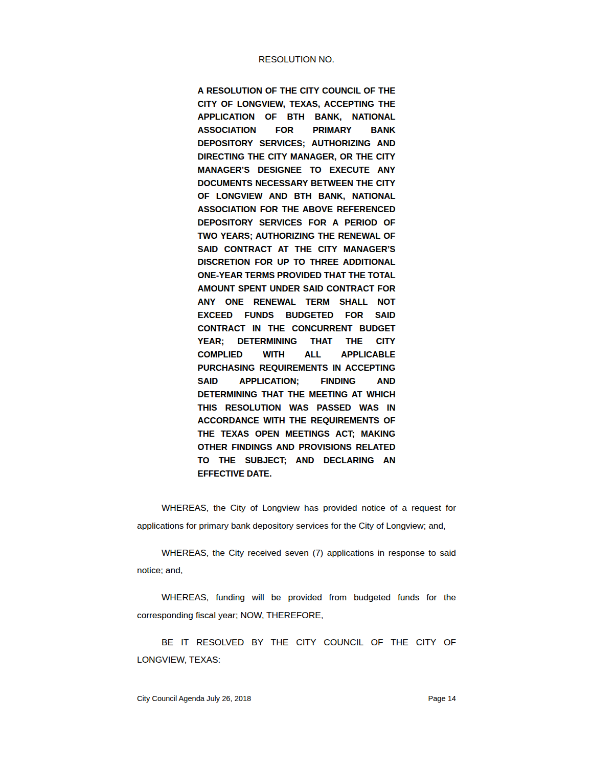RESOLUTION NO.
A RESOLUTION OF THE CITY COUNCIL OF THE CITY OF LONGVIEW, TEXAS, ACCEPTING THE APPLICATION OF BTH BANK, NATIONAL ASSOCIATION FOR PRIMARY BANK DEPOSITORY SERVICES; AUTHORIZING AND DIRECTING THE CITY MANAGER, OR THE CITY MANAGER’S DESIGNEE TO EXECUTE ANY DOCUMENTS NECESSARY BETWEEN THE CITY OF LONGVIEW AND BTH BANK, NATIONAL ASSOCIATION FOR THE ABOVE REFERENCED DEPOSITORY SERVICES FOR A PERIOD OF TWO YEARS; AUTHORIZING THE RENEWAL OF SAID CONTRACT AT THE CITY MANAGER’S DISCRETION FOR UP TO THREE ADDITIONAL ONE-YEAR TERMS PROVIDED THAT THE TOTAL AMOUNT SPENT UNDER SAID CONTRACT FOR ANY ONE RENEWAL TERM SHALL NOT EXCEED FUNDS BUDGETED FOR SAID CONTRACT IN THE CONCURRENT BUDGET YEAR; DETERMINING THAT THE CITY COMPLIED WITH ALL APPLICABLE PURCHASING REQUIREMENTS IN ACCEPTING SAID APPLICATION; FINDING AND DETERMINING THAT THE MEETING AT WHICH THIS RESOLUTION WAS PASSED WAS IN ACCORDANCE WITH THE REQUIREMENTS OF THE TEXAS OPEN MEETINGS ACT; MAKING OTHER FINDINGS AND PROVISIONS RELATED TO THE SUBJECT; AND DECLARING AN EFFECTIVE DATE.
WHEREAS, the City of Longview has provided notice of a request for applications for primary bank depository services for the City of Longview; and,
WHEREAS, the City received seven (7) applications in response to said notice; and,
WHEREAS, funding will be provided from budgeted funds for the corresponding fiscal year; NOW, THEREFORE,
BE IT RESOLVED BY THE CITY COUNCIL OF THE CITY OF LONGVIEW, TEXAS:
City Council Agenda July 26, 2018 Page 14